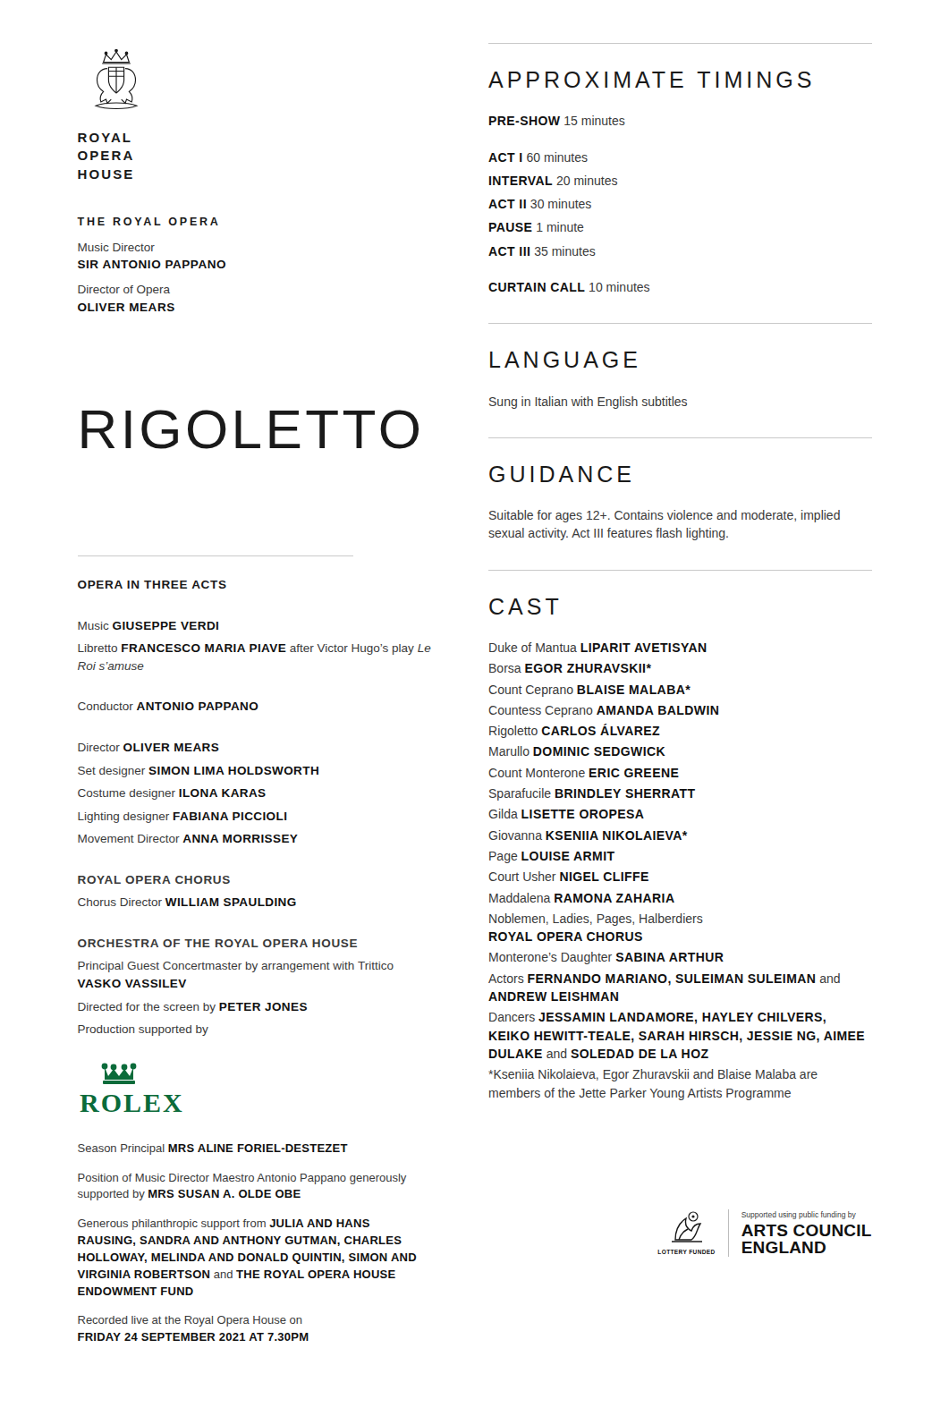Royal
Opera
House
The Royal Opera
Music Director
Sir Antonio Pappano
Director of Opera
Oliver Mears
Rigoletto
Opera in three acts
Music Giuseppe Verdi
Libretto Francesco Maria Piave after Victor Hugo’s play Le Roi s’amuse
Conductor Antonio Pappano
Director Oliver Mears
Set designer Simon Lima Holdsworth
Costume designer Ilona Karas
Lighting designer Fabiana Piccioli
Movement Director Anna Morrissey
Royal Opera Chorus
Chorus Director William Spaulding
Orchestra of the Royal Opera House
Principal Guest Concertmaster by arrangement with Trittico Vasko Vassilev
Directed for the screen by Peter Jones
Production supported by
ROLEX
Season Principal Mrs Aline Foriel-Destezet
Position of Music Director Maestro Antonio Pappano generously supported by Mrs Susan A. Olde OBE
Generous philanthropic support from Julia and Hans Rausing, Sandra and Anthony Gutman, Charles Holloway, Melinda and Donald Quintin, Simon and Virginia Robertson and The Royal Opera House Endowment Fund
Recorded live at the Royal Opera House on
Friday 24 September 2021 at 7.30pm
Approximate Timings
Pre-show 15 minutes
Act I 60 minutes
Interval 20 minutes
Act II 30 minutes
Pause 1 minute
Act III 35 minutes
Curtain Call 10 minutes
Language
Sung in Italian with English subtitles
Guidance
Suitable for ages 12+. Contains violence and moderate, implied sexual activity. Act III features flash lighting.
Cast
Duke of Mantua Liparit Avetisyan
Borsa Egor Zhuravskii*
Count Ceprano Blaise Malaba*
Countess Ceprano Amanda Baldwin
Rigoletto Carlos Álvarez
Marullo Dominic Sedgwick
Count Monterone Eric Greene
Sparafucile Brindley Sherratt
Gilda Lisette Oropesa
Giovanna Kseniia Nikolaieva*
Page Louise Armit
Court Usher Nigel Cliffe
Maddalena Ramona Zaharia
Noblemen, Ladies, Pages, Halberdiers Royal Opera Chorus
Monterone’s Daughter Sabina Arthur
Actors Fernando Mariano, Suleiman Suleiman and Andrew Leishman
Dancers Jessamin Landamore, Hayley Chilvers, Keiko Hewitt-Teale, Sarah Hirsch, Jessie Ng, Aimee Dulake and Soledad de la Hoz
*Kseniia Nikolaieva, Egor Zhuravskii and Blaise Malaba are members of the Jette Parker Young Artists Programme
Lottery Funded
Supported using public funding by
Arts Council
England